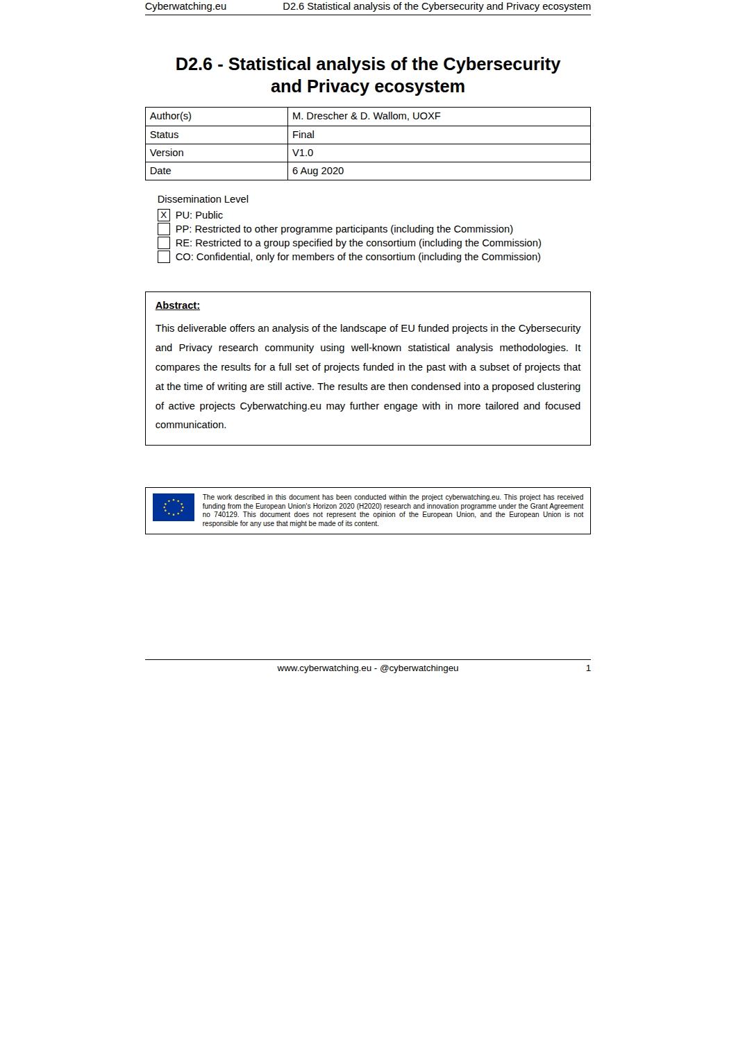Cyberwatching.eu
D2.6 Statistical analysis of the Cybersecurity and Privacy ecosystem
D2.6 - Statistical analysis of the Cybersecurity
and Privacy ecosystem
| Author(s) | M. Drescher & D. Wallom, UOXF |
| Status | Final |
| Version | V1.0 |
| Date | 6 Aug 2020 |
Dissemination Level
XPU: Public
PP: Restricted to other programme participants (including the Commission)
RE: Restricted to a group specified by the consortium (including the Commission)
CO: Confidential, only for members of the consortium (including the Commission)
Abstract:
This deliverable offers an analysis of the landscape of EU funded projects in the Cybersecurity and Privacy research community using well-known statistical analysis methodologies. It compares the results for a full set of projects funded in the past with a subset of projects that at the time of writing are still active. The results are then condensed into a proposed clustering of active projects Cyberwatching.eu may further engage with in more tailored and focused communication.
The work described in this document has been conducted within the project cyberwatching.eu. This project has received funding from the European Union's Horizon 2020 (H2020) research and innovation programme under the Grant Agreement no 740129. This document does not represent the opinion of the European Union, and the European Union is not responsible for any use that might be made of its content.
www.cyberwatching.eu - @cyberwatchingeu
1